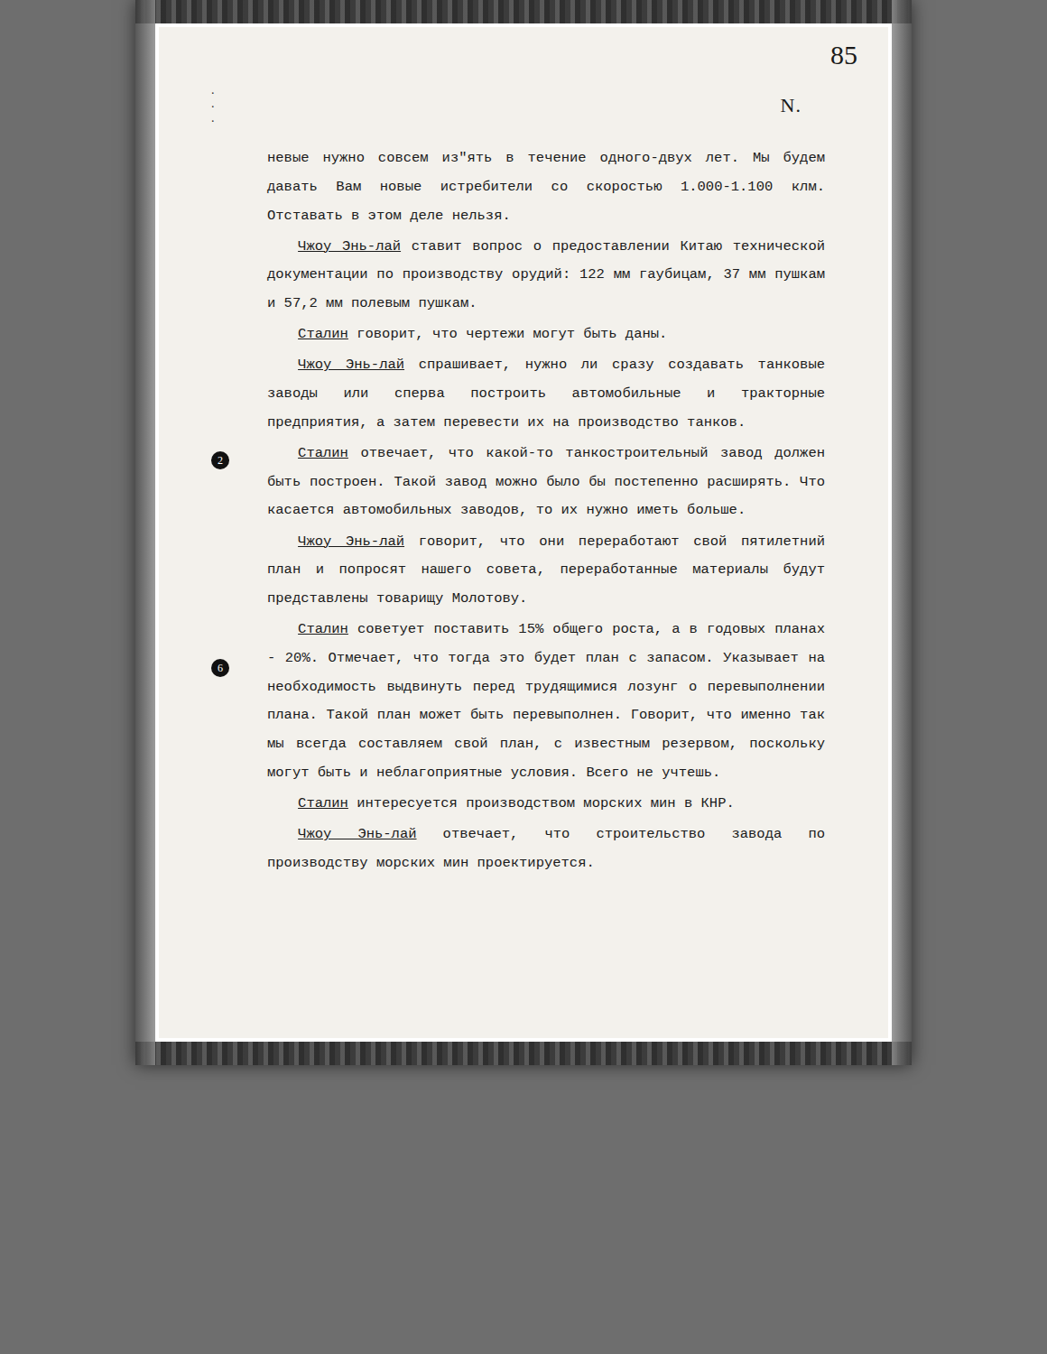85
N.
.
.
.
2
6
невые нужно совсем из"ять в течение одного-двух лет. Мы будем давать Вам новые истребители со скоростью 1.000-1.100 клм. Отставать в этом деле нельзя.
Чжоу Энь-лай ставит вопрос о предоставлении Китаю технической документации по производству орудий: 122 мм гаубицам, 37 мм пушкам и 57,2 мм полевым пушкам.
Сталин говорит, что чертежи могут быть даны.
Чжоу Энь-лай спрашивает, нужно ли сразу создавать танковые заводы или сперва построить автомобильные и тракторные предприятия, а затем перевести их на производство танков.
Сталин отвечает, что какой-то танкостроительный завод должен быть построен. Такой завод можно было бы постепенно расширять. Что касается автомобильных заводов, то их нужно иметь больше.
Чжоу Энь-лай говорит, что они переработают свой пятилетний план и попросят нашего совета, переработанные материалы будут представлены товарищу Молотову.
Сталин советует поставить 15% общего роста, а в годовых планах - 20%. Отмечает, что тогда это будет план с запасом. Указывает на необходимость выдвинуть перед трудящимися лозунг о перевыполнении плана. Такой план может быть перевыполнен. Говорит, что именно так мы всегда составляем свой план, с известным резервом, поскольку могут быть и неблагоприятные условия. Всего не учтешь.
Сталин интересуется производством морских мин в КНР.
Чжоу Энь-лай отвечает, что строительство завода по производству морских мин проектируется.